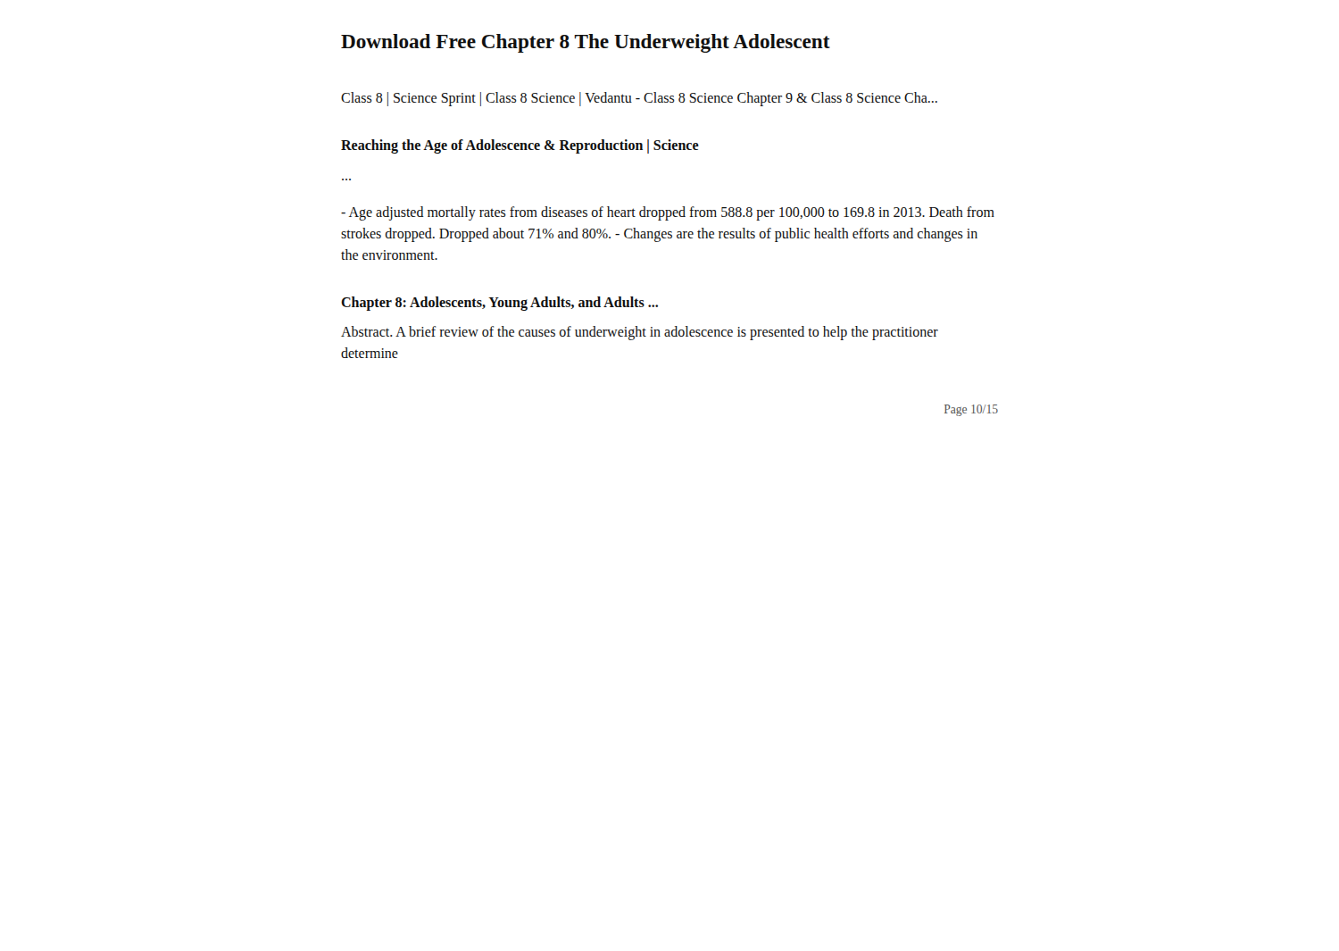Download Free Chapter 8 The Underweight Adolescent
Class 8 | Science Sprint | Class 8 Science | Vedantu - Class 8 Science Chapter 9 & Class 8 Science Cha...
Reaching the Age of Adolescence & Reproduction | Science
...
- Age adjusted mortally rates from diseases of heart dropped from 588.8 per 100,000 to 169.8 in 2013. Death from strokes dropped. Dropped about 71% and 80%. - Changes are the results of public health efforts and changes in the environment.
Chapter 8: Adolescents, Young Adults, and Adults ...
Abstract. A brief review of the causes of underweight in adolescence is presented to help the practitioner determine
Page 10/15